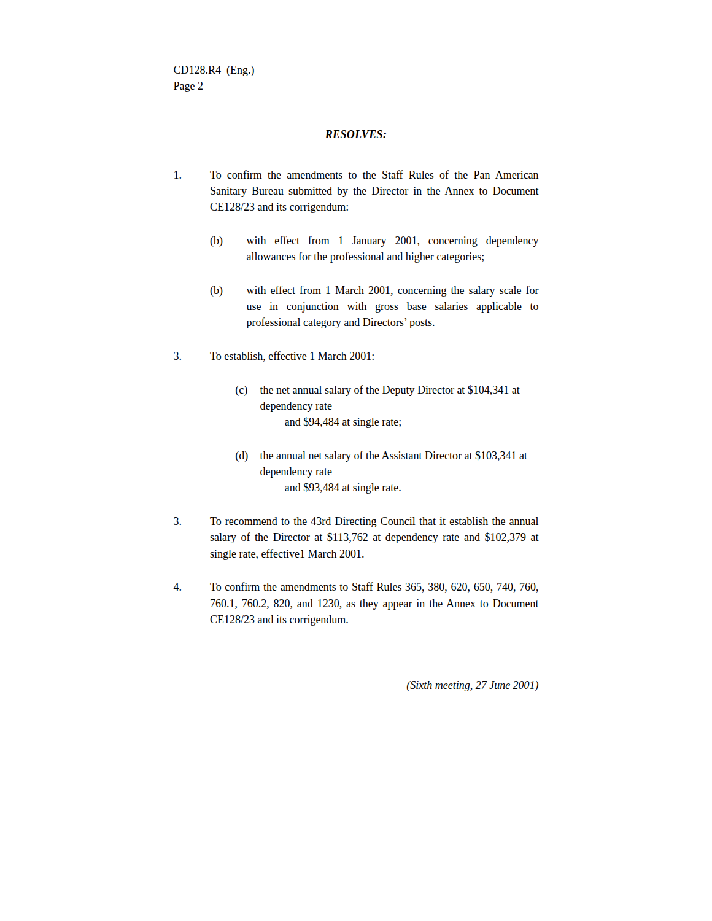CD128.R4 (Eng.)
Page 2
RESOLVES:
1.
To confirm the amendments to the Staff Rules of the Pan American Sanitary Bureau submitted by the Director in the Annex to Document CE128/23 and its corrigendum:
(b)
with effect from 1 January 2001, concerning dependency allowances for the professional and higher categories;
(b)
with effect from 1 March 2001, concerning the salary scale for use in conjunction with gross base salaries applicable to professional category and Directors’ posts.
3.
To establish, effective 1 March 2001:
(c)
the net annual salary of the Deputy Director at $104,341 at dependency rate and $94,484 at single rate;
(d)
the annual net salary of the Assistant Director at $103,341 at dependency rate and $93,484 at single rate.
3.
To recommend to the 43rd Directing Council that it establish the annual salary of the Director at $113,762 at dependency rate and $102,379 at single rate, effective1 March 2001.
4.
To confirm the amendments to Staff Rules 365, 380, 620, 650, 740, 760, 760.1, 760.2, 820, and 1230, as they appear in the Annex to Document CE128/23 and its corrigendum.
(Sixth meeting, 27 June 2001)